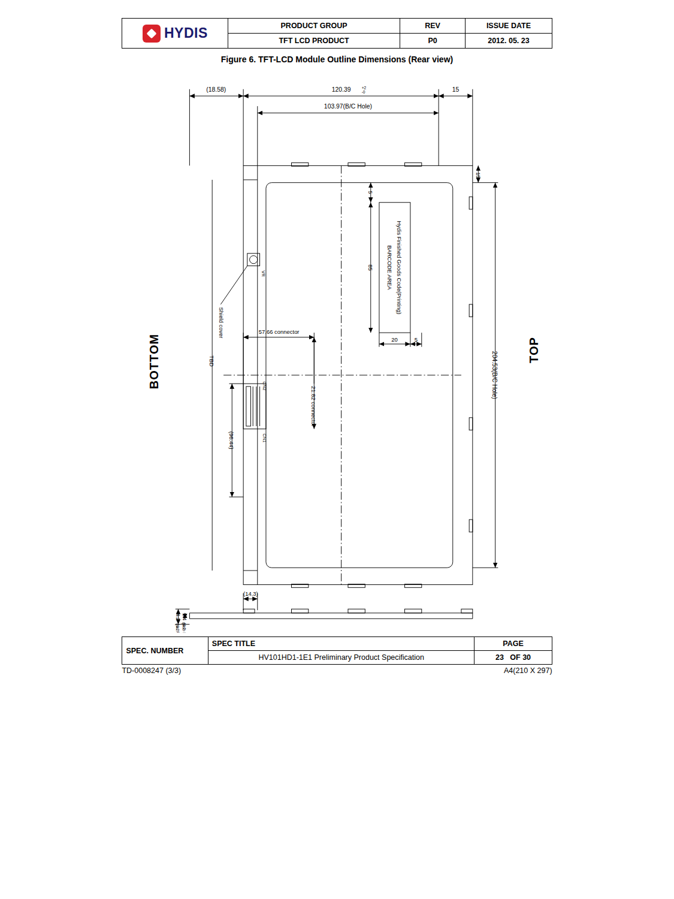HYDIS
PRODUCT GROUP
REV
ISSUE DATE
TFT LCD PRODUCT
P0
2012. 05. 23
Figure 6. TFT-LCD Module Outline Dimensions (Rear view)
BOTTOM
TOP
120.39 +2 -0 (18.58) 15 103.97(B/C Hole) 204.53(B/C Hole) 15 Hydis Finished Goods Code(Printing) BARCODE AREA 5 85 20 5 VR Shield cover TBD CN2 CN1 57.66 connector 21.82 connector (96.44) (14.3) 4.2 ±0.2 (w/ PCB) 2.4 ±0.2 (w/o PCB)
| SPEC. NUMBER | SPEC TITLE | PAGE |
| HV101HD1-1E1 Preliminary Product Specification | 23 OF 30 |
TD-0008247 (3/3)
A4(210 X 297)